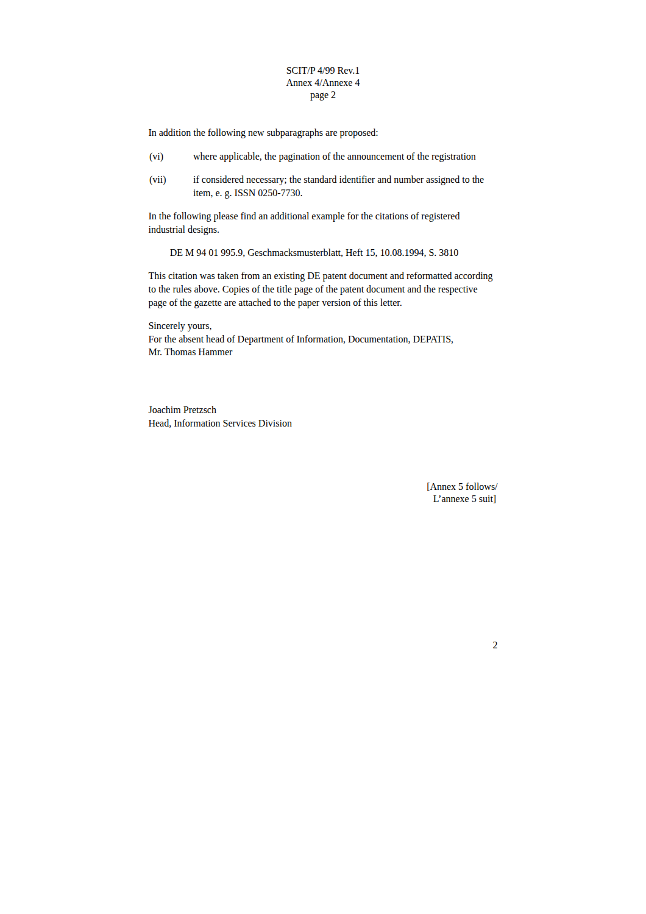SCIT/P 4/99 Rev.1
Annex 4/Annexe 4
page 2
In addition the following new subparagraphs are proposed:
(vi)
where applicable, the pagination of the announcement of the registration
(vii)
if considered necessary; the standard identifier and number assigned to the item, e. g. ISSN 0250-7730.
In the following please find an additional example for the citations of registered industrial designs.
DE M 94 01 995.9, Geschmacksmusterblatt, Heft 15, 10.08.1994, S. 3810
This citation was taken from an existing DE patent document and reformatted according to the rules above. Copies of the title page of the patent document and the respective page of the gazette are attached to the paper version of this letter.
Sincerely yours,
For the absent head of Department of Information, Documentation, DEPATIS,
Mr. Thomas Hammer
Joachim Pretzsch
Head, Information Services Division
[Annex 5 follows/
L’annexe 5 suit]
2